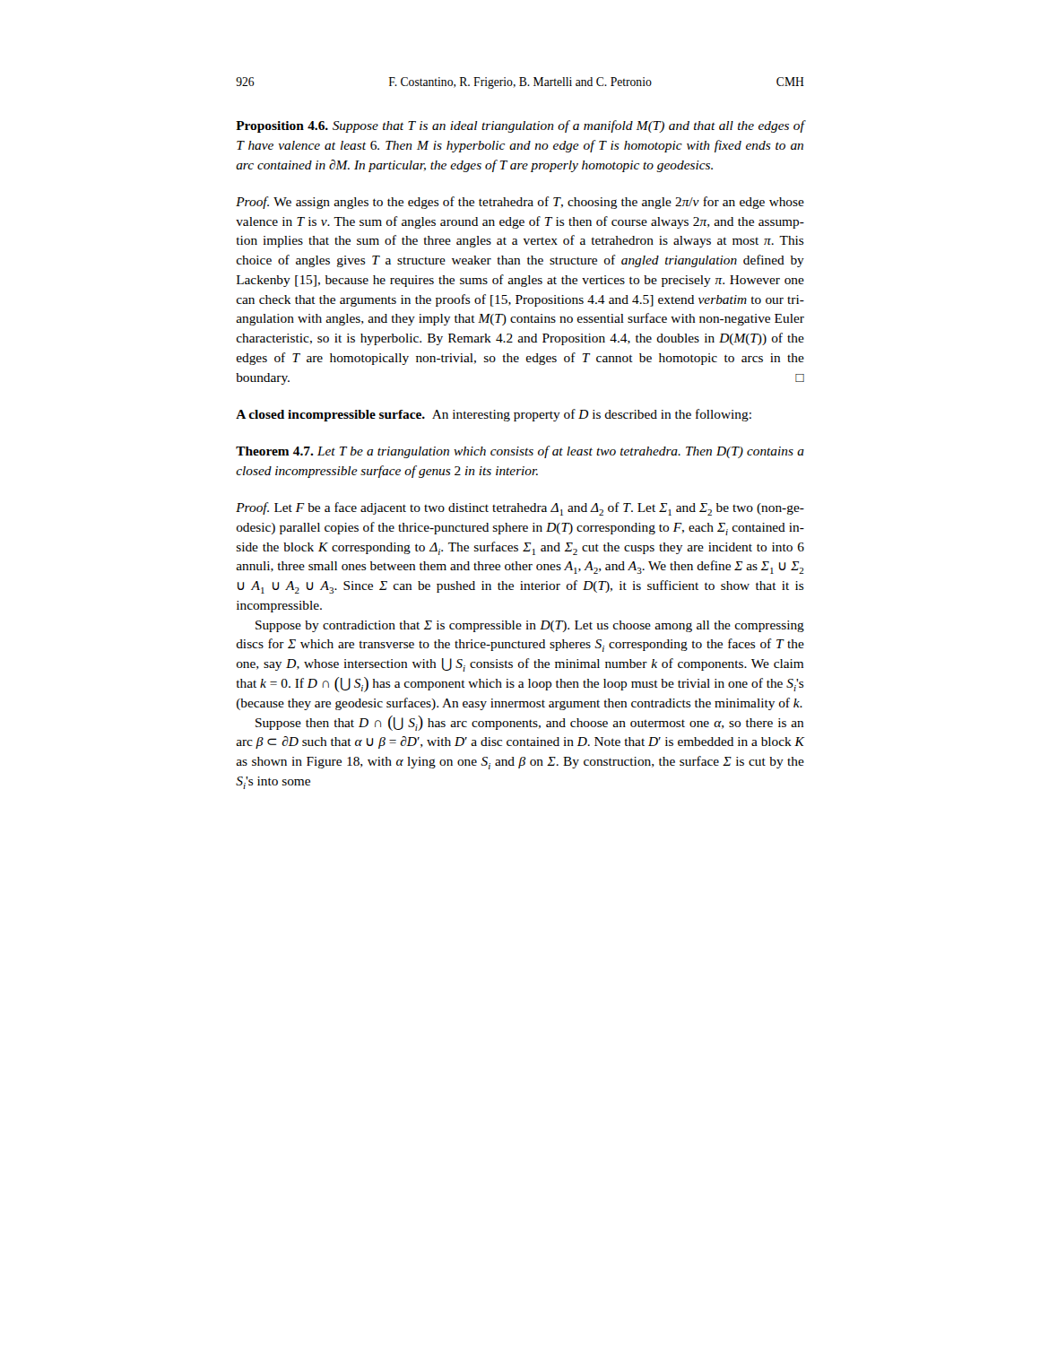926 F. Costantino, R. Frigerio, B. Martelli and C. Petronio CMH
Proposition 4.6. Suppose that T is an ideal triangulation of a manifold M(T) and that all the edges of T have valence at least 6. Then M is hyperbolic and no edge of T is homotopic with fixed ends to an arc contained in ∂M. In particular, the edges of T are properly homotopic to geodesics.
Proof. We assign angles to the edges of the tetrahedra of T, choosing the angle 2π/v for an edge whose valence in T is v. The sum of angles around an edge of T is then of course always 2π, and the assumption implies that the sum of the three angles at a vertex of a tetrahedron is always at most π. This choice of angles gives T a structure weaker than the structure of angled triangulation defined by Lackenby [15], because he requires the sums of angles at the vertices to be precisely π. However one can check that the arguments in the proofs of [15, Propositions 4.4 and 4.5] extend verbatim to our triangulation with angles, and they imply that M(T) contains no essential surface with non-negative Euler characteristic, so it is hyperbolic. By Remark 4.2 and Proposition 4.4, the doubles in D(M(T)) of the edges of T are homotopically non-trivial, so the edges of T cannot be homotopic to arcs in the boundary.□
A closed incompressible surface. An interesting property of D is described in the following:
Theorem 4.7. Let T be a triangulation which consists of at least two tetrahedra. Then D(T) contains a closed incompressible surface of genus 2 in its interior.
Proof. Let F be a face adjacent to two distinct tetrahedra Δ1 and Δ2 of T. Let Σ1 and Σ2 be two (non-geodesic) parallel copies of the thrice-punctured sphere in D(T) corresponding to F, each Σi contained inside the block K corresponding to Δi. The surfaces Σ1 and Σ2 cut the cusps they are incident to into 6 annuli, three small ones between them and three other ones A1, A2, and A3. We then define Σ as Σ1 ∪ Σ2 ∪ A1 ∪ A2 ∪ A3. Since Σ can be pushed in the interior of D(T), it is sufficient to show that it is incompressible.
Suppose by contradiction that Σ is compressible in D(T). Let us choose among all the compressing discs for Σ which are transverse to the thrice-punctured spheres Si corresponding to the faces of T the one, say D, whose intersection with ⋃ Si consists of the minimal number k of components. We claim that k = 0. If D ∩ (⋃ Si) has a component which is a loop then the loop must be trivial in one of the Si's (because they are geodesic surfaces). An easy innermost argument then contradicts the minimality of k.
Suppose then that D ∩ (⋃ Si) has arc components, and choose an outermost one α, so there is an arc β ⊂ ∂D such that α ∪ β = ∂D′, with D′ a disc contained in D. Note that D′ is embedded in a block K as shown in Figure 18, with α lying on one Si and β on Σ. By construction, the surface Σ is cut by the Si's into some